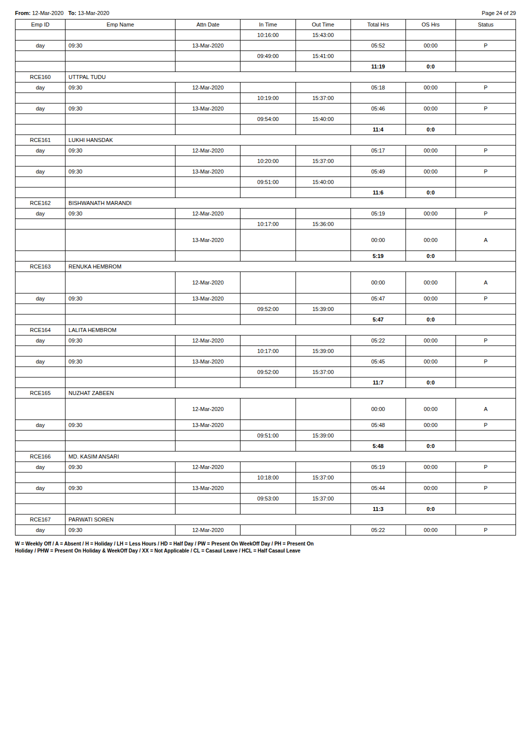From: 12-Mar-2020 To: 13-Mar-2020
Page 24 of 29
| Emp ID | Emp Name | Attn Date | In Time | Out Time | Total Hrs | OS Hrs | Status |
| --- | --- | --- | --- | --- | --- | --- | --- |
| | | | 10:16:00 | 15:43:00 | | | |
| day | 09:30 | 13-Mar-2020 | | | 05:52 | 00:00 | P |
| | | | 09:49:00 | 15:41:00 | | | |
| | | | | | 11:19 | 0:0 | |
| RCE160 | UTTPAL TUDU |
| day | 09:30 | 12-Mar-2020 | | | 05:18 | 00:00 | P |
| | | | 10:19:00 | 15:37:00 | | | |
| day | 09:30 | 13-Mar-2020 | | | 05:46 | 00:00 | P |
| | | | 09:54:00 | 15:40:00 | | | |
| | | | | | 11:4 | 0:0 | |
| RCE161 | LUKHI HANSDAK |
| day | 09:30 | 12-Mar-2020 | | | 05:17 | 00:00 | P |
| | | | 10:20:00 | 15:37:00 | | | |
| day | 09:30 | 13-Mar-2020 | | | 05:49 | 00:00 | P |
| | | | 09:51:00 | 15:40:00 | | | |
| | | | | | 11:6 | 0:0 | |
| RCE162 | BISHWANATH MARANDI |
| day | 09:30 | 12-Mar-2020 | | | 05:19 | 00:00 | P |
| | | | 10:17:00 | 15:36:00 | | | |
| | | 13-Mar-2020 | | | 00:00 | 00:00 | A |
| | | | | | 5:19 | 0:0 | |
| RCE163 | RENUKA HEMBROM |
| | | 12-Mar-2020 | | | 00:00 | 00:00 | A |
| day | 09:30 | 13-Mar-2020 | | | 05:47 | 00:00 | P |
| | | | 09:52:00 | 15:39:00 | | | |
| | | | | | 5:47 | 0:0 | |
| RCE164 | LALITA HEMBROM |
| day | 09:30 | 12-Mar-2020 | | | 05:22 | 00:00 | P |
| | | | 10:17:00 | 15:39:00 | | | |
| day | 09:30 | 13-Mar-2020 | | | 05:45 | 00:00 | P |
| | | | 09:52:00 | 15:37:00 | | | |
| | | | | | 11:7 | 0:0 | |
| RCE165 | NUZHAT ZABEEN |
| | | 12-Mar-2020 | | | 00:00 | 00:00 | A |
| day | 09:30 | 13-Mar-2020 | | | 05:48 | 00:00 | P |
| | | | 09:51:00 | 15:39:00 | | | |
| | | | | | 5:48 | 0:0 | |
| RCE166 | MD. KASIM ANSARI |
| day | 09:30 | 12-Mar-2020 | | | 05:19 | 00:00 | P |
| | | | 10:18:00 | 15:37:00 | | | |
| day | 09:30 | 13-Mar-2020 | | | 05:44 | 00:00 | P |
| | | | 09:53:00 | 15:37:00 | | | |
| | | | | | 11:3 | 0:0 | |
| RCE167 | PARWATI SOREN |
| day | 09:30 | 12-Mar-2020 | | | 05:22 | 00:00 | P |
W = Weekly Off / A = Absent / H = Holiday / LH = Less Hours / HD = Half Day / PW = Present On WeekOff Day / PH = Present On
Holiday / PHW = Present On Holiday & WeekOff Day / XX = Not Applicable / CL = Casaul Leave / HCL = Half Casaul Leave